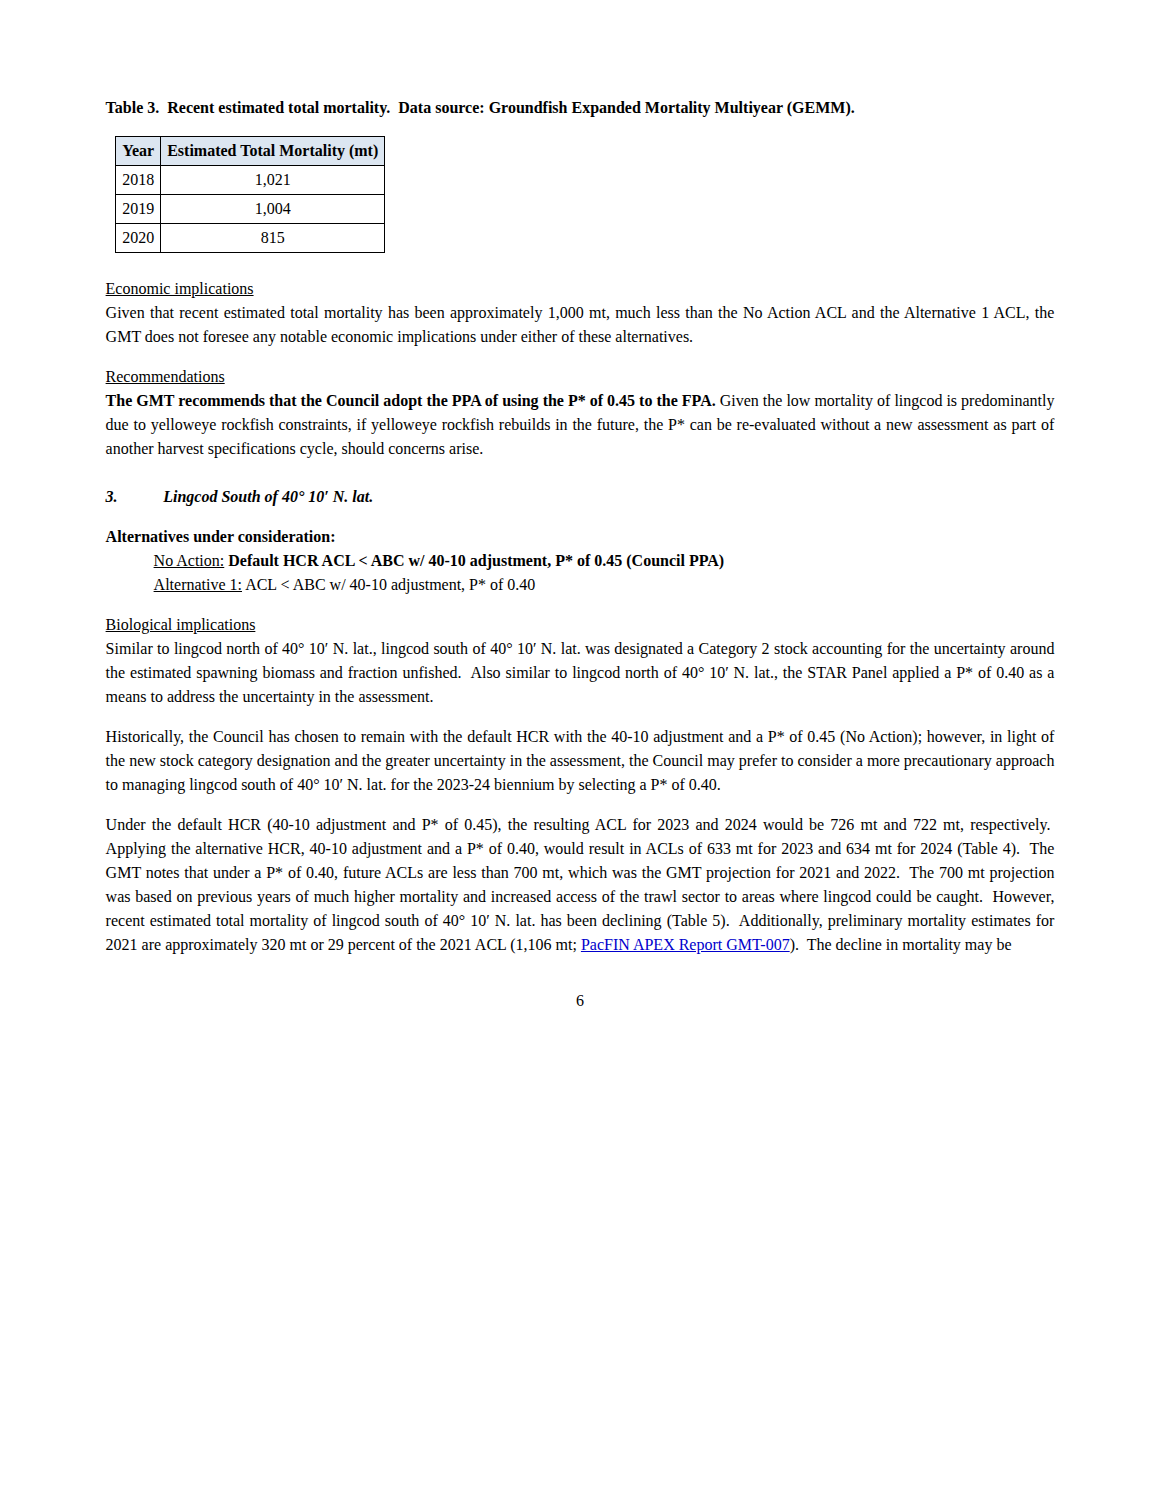Table 3. Recent estimated total mortality. Data source: Groundfish Expanded Mortality Multiyear (GEMM).
| Year | Estimated Total Mortality (mt) |
| --- | --- |
| 2018 | 1,021 |
| 2019 | 1,004 |
| 2020 | 815 |
Economic implications
Given that recent estimated total mortality has been approximately 1,000 mt, much less than the No Action ACL and the Alternative 1 ACL, the GMT does not foresee any notable economic implications under either of these alternatives.
Recommendations
The GMT recommends that the Council adopt the PPA of using the P* of 0.45 to the FPA. Given the low mortality of lingcod is predominantly due to yelloweye rockfish constraints, if yelloweye rockfish rebuilds in the future, the P* can be re-evaluated without a new assessment as part of another harvest specifications cycle, should concerns arise.
3. Lingcod South of 40° 10′ N. lat.
Alternatives under consideration:
No Action: Default HCR ACL < ABC w/ 40-10 adjustment, P* of 0.45 (Council PPA)
Alternative 1: ACL < ABC w/ 40-10 adjustment, P* of 0.40
Biological implications
Similar to lingcod north of 40° 10′ N. lat., lingcod south of 40° 10′ N. lat. was designated a Category 2 stock accounting for the uncertainty around the estimated spawning biomass and fraction unfished. Also similar to lingcod north of 40° 10′ N. lat., the STAR Panel applied a P* of 0.40 as a means to address the uncertainty in the assessment.
Historically, the Council has chosen to remain with the default HCR with the 40-10 adjustment and a P* of 0.45 (No Action); however, in light of the new stock category designation and the greater uncertainty in the assessment, the Council may prefer to consider a more precautionary approach to managing lingcod south of 40° 10′ N. lat. for the 2023-24 biennium by selecting a P* of 0.40.
Under the default HCR (40-10 adjustment and P* of 0.45), the resulting ACL for 2023 and 2024 would be 726 mt and 722 mt, respectively. Applying the alternative HCR, 40-10 adjustment and a P* of 0.40, would result in ACLs of 633 mt for 2023 and 634 mt for 2024 (Table 4). The GMT notes that under a P* of 0.40, future ACLs are less than 700 mt, which was the GMT projection for 2021 and 2022. The 700 mt projection was based on previous years of much higher mortality and increased access of the trawl sector to areas where lingcod could be caught. However, recent estimated total mortality of lingcod south of 40° 10′ N. lat. has been declining (Table 5). Additionally, preliminary mortality estimates for 2021 are approximately 320 mt or 29 percent of the 2021 ACL (1,106 mt; PacFIN APEX Report GMT-007). The decline in mortality may be
6